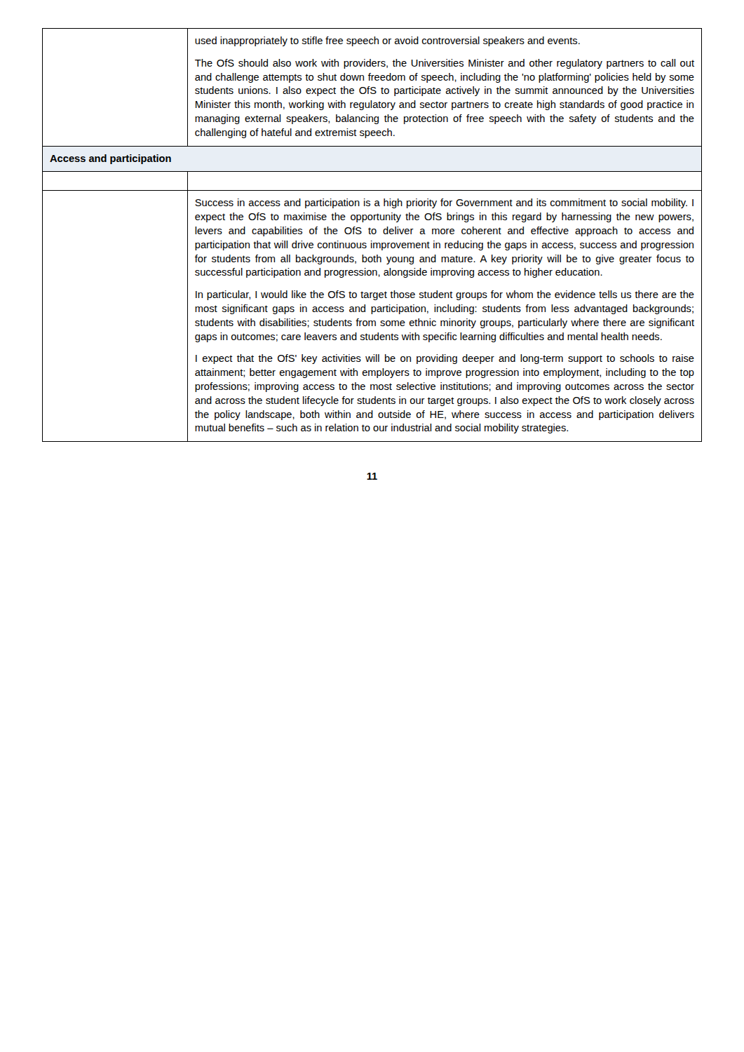| | used inappropriately to stifle free speech or avoid controversial speakers and events. The OfS should also work with providers, the Universities Minister and other regulatory partners to call out and challenge attempts to shut down freedom of speech, including the 'no platforming' policies held by some students unions. I also expect the OfS to participate actively in the summit announced by the Universities Minister this month, working with regulatory and sector partners to create high standards of good practice in managing external speakers, balancing the protection of free speech with the safety of students and the challenging of hateful and extremist speech. |
| Access and participation |
| | Success in access and participation is a high priority for Government and its commitment to social mobility. I expect the OfS to maximise the opportunity the OfS brings in this regard by harnessing the new powers, levers and capabilities of the OfS to deliver a more coherent and effective approach to access and participation that will drive continuous improvement in reducing the gaps in access, success and progression for students from all backgrounds, both young and mature. A key priority will be to give greater focus to successful participation and progression, alongside improving access to higher education. In particular, I would like the OfS to target those student groups for whom the evidence tells us there are the most significant gaps in access and participation, including: students from less advantaged backgrounds; students with disabilities; students from some ethnic minority groups, particularly where there are significant gaps in outcomes; care leavers and students with specific learning difficulties and mental health needs. I expect that the OfS' key activities will be on providing deeper and long-term support to schools to raise attainment; better engagement with employers to improve progression into employment, including to the top professions; improving access to the most selective institutions; and improving outcomes across the sector and across the student lifecycle for students in our target groups. I also expect the OfS to work closely across the policy landscape, both within and outside of HE, where success in access and participation delivers mutual benefits – such as in relation to our industrial and social mobility strategies. |
11